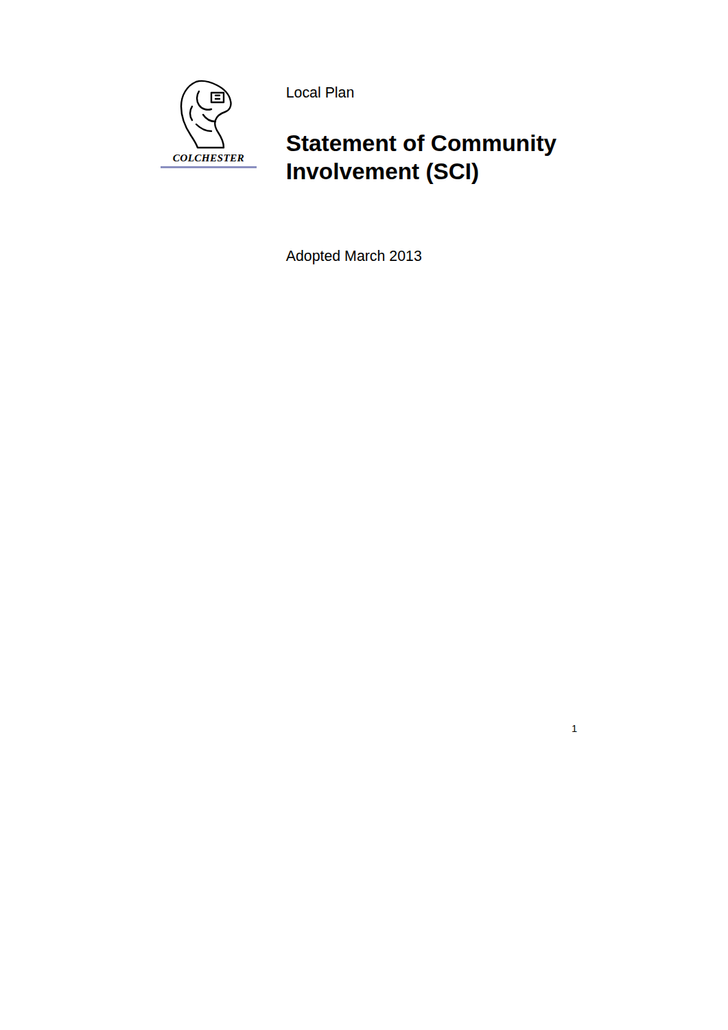COLCHESTER
Local Plan
Statement of Community
Involvement (SCI)
Adopted March 2013
1